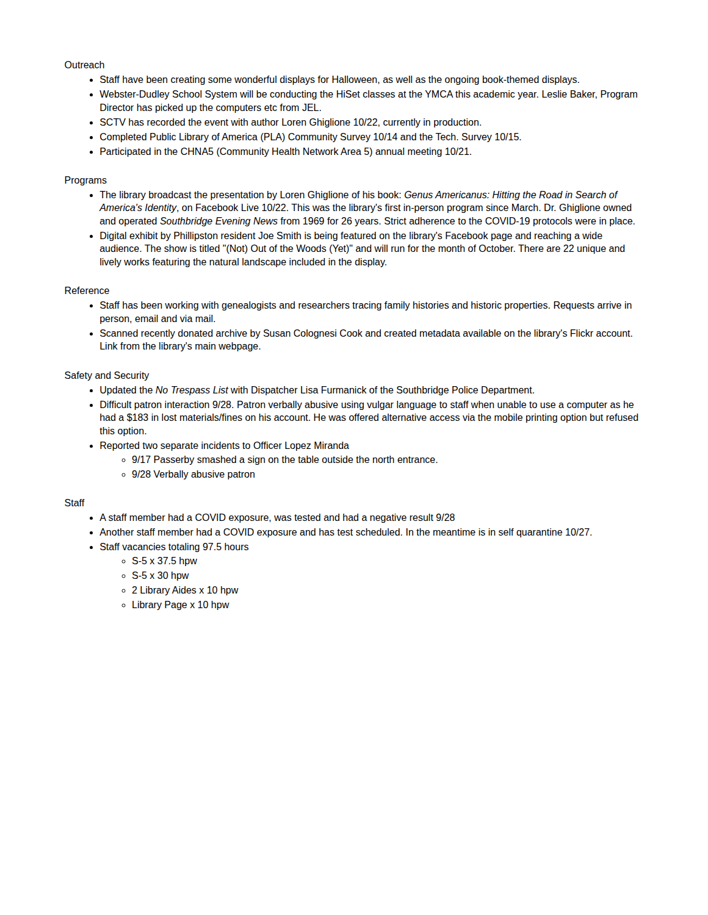Outreach
Staff have been creating some wonderful displays for Halloween, as well as the ongoing book-themed displays.
Webster-Dudley School System will be conducting the HiSet classes at the YMCA this academic year. Leslie Baker, Program Director has picked up the computers etc from JEL.
SCTV has recorded the event with author Loren Ghiglione 10/22, currently in production.
Completed Public Library of America (PLA) Community Survey 10/14 and the Tech. Survey 10/15.
Participated in the CHNA5 (Community Health Network Area 5) annual meeting 10/21.
Programs
The library broadcast the presentation by Loren Ghiglione of his book: Genus Americanus: Hitting the Road in Search of America's Identity, on Facebook Live 10/22. This was the library's first in-person program since March. Dr. Ghiglione owned and operated Southbridge Evening News from 1969 for 26 years. Strict adherence to the COVID-19 protocols were in place.
Digital exhibit by Phillipston resident Joe Smith is being featured on the library's Facebook page and reaching a wide audience. The show is titled "(Not) Out of the Woods (Yet)" and will run for the month of October. There are 22 unique and lively works featuring the natural landscape included in the display.
Reference
Staff has been working with genealogists and researchers tracing family histories and historic properties. Requests arrive in person, email and via mail.
Scanned recently donated archive by Susan Colognesi Cook and created metadata available on the library's Flickr account. Link from the library's main webpage.
Safety and Security
Updated the No Trespass List with Dispatcher Lisa Furmanick of the Southbridge Police Department.
Difficult patron interaction 9/28. Patron verbally abusive using vulgar language to staff when unable to use a computer as he had a $183 in lost materials/fines on his account. He was offered alternative access via the mobile printing option but refused this option.
Reported two separate incidents to Officer Lopez Miranda
9/17 Passerby smashed a sign on the table outside the north entrance.
9/28 Verbally abusive patron
Staff
A staff member had a COVID exposure, was tested and had a negative result 9/28
Another staff member had a COVID exposure and has test scheduled. In the meantime is in self quarantine 10/27.
Staff vacancies totaling 97.5 hours
S-5 x 37.5 hpw
S-5 x 30 hpw
2 Library Aides x 10 hpw
Library Page x 10 hpw